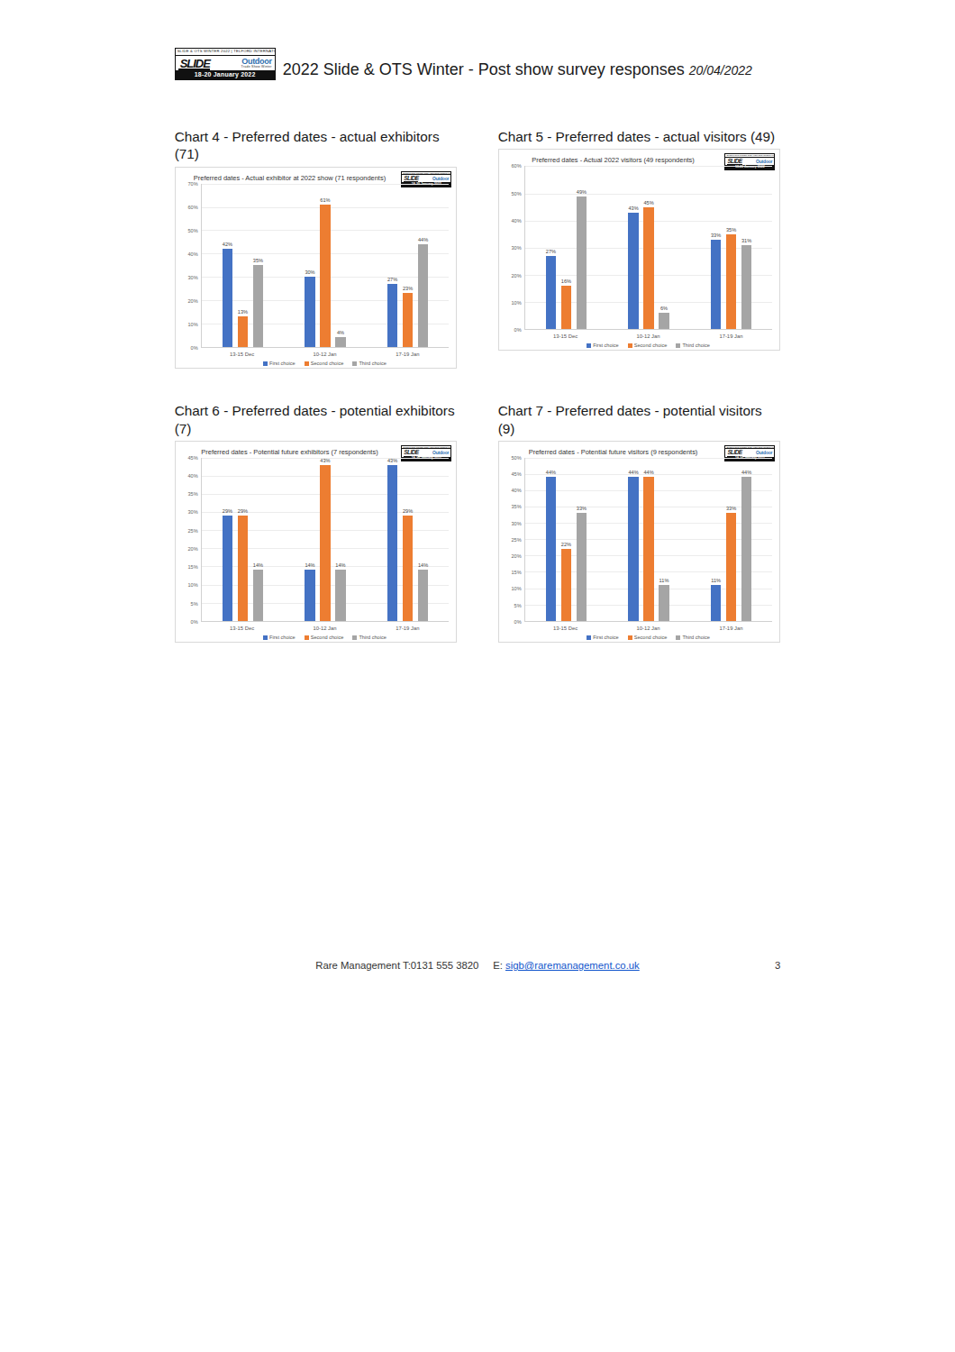SLIDE & OTS WINTER 2022 | TELFORD INTERNATIONAL CENTRE
SLIDE
Outdoor
Trade Show Winter
18-20 January 2022
2022 Slide & OTS Winter - Post show survey responses 20/04/2022
Chart 4 - Preferred dates - actual exhibitors (71)
SLIDE & OTS WINTER 2022 | TELFORD INTERNATIONAL CENTRE
SLIDE
Outdoor
18-20 January 2022
Preferred dates - Actual exhibitor at 2022 show (71 respondents)
70% 60% 50% 40% 30% 20% 10% 0%
42%
13%
35%
30%
61%
4%
27%
23%
44%
13-15 Dec 10-12 Jan 17-19 Jan
First choice Second choice Third choice
Chart 5 - Preferred dates - actual visitors (49)
SLIDE & OTS WINTER 2022 | TELFORD INTERNATIONAL CENTRE
SLIDE
Outdoor
18-20 January 2022
Preferred dates - Actual 2022 visitors (49 respondents)
60% 50% 40% 30% 20% 10% 0%
27%
16%
49%
43%
45%
6%
33%
35%
31%
13-15 Dec 10-12 Jan 17-19 Jan
First choice Second choice Third choice
Chart 6 - Preferred dates - potential exhibitors (7)
SLIDE & OTS WINTER 2022 | TELFORD INTERNATIONAL CENTRE
SLIDE
Outdoor
18-20 January 2022
Preferred dates - Potential future exhibitors (7 respondents)
45% 40% 35% 30% 25% 20% 15% 10% 5% 0%
29%
29%
14%
14%
43%
14%
43%
29%
14%
13-15 Dec 10-12 Jan 17-19 Jan
First choice Second choice Third choice
Chart 7 - Preferred dates - potential visitors (9)
SLIDE & OTS WINTER 2022 | TELFORD INTERNATIONAL CENTRE
SLIDE
Outdoor
18-20 January 2022
Preferred dates - Potential future visitors (9 respondents)
50% 45% 40% 35% 30% 25% 20% 15% 10% 5% 0%
44%
22%
33%
44%
44%
11%
11%
33%
44%
13-15 Dec 10-12 Jan 17-19 Jan
First choice Second choice Third choice
Rare Management T:0131 555 3820 E: sigb@raremanagement.co.uk
3